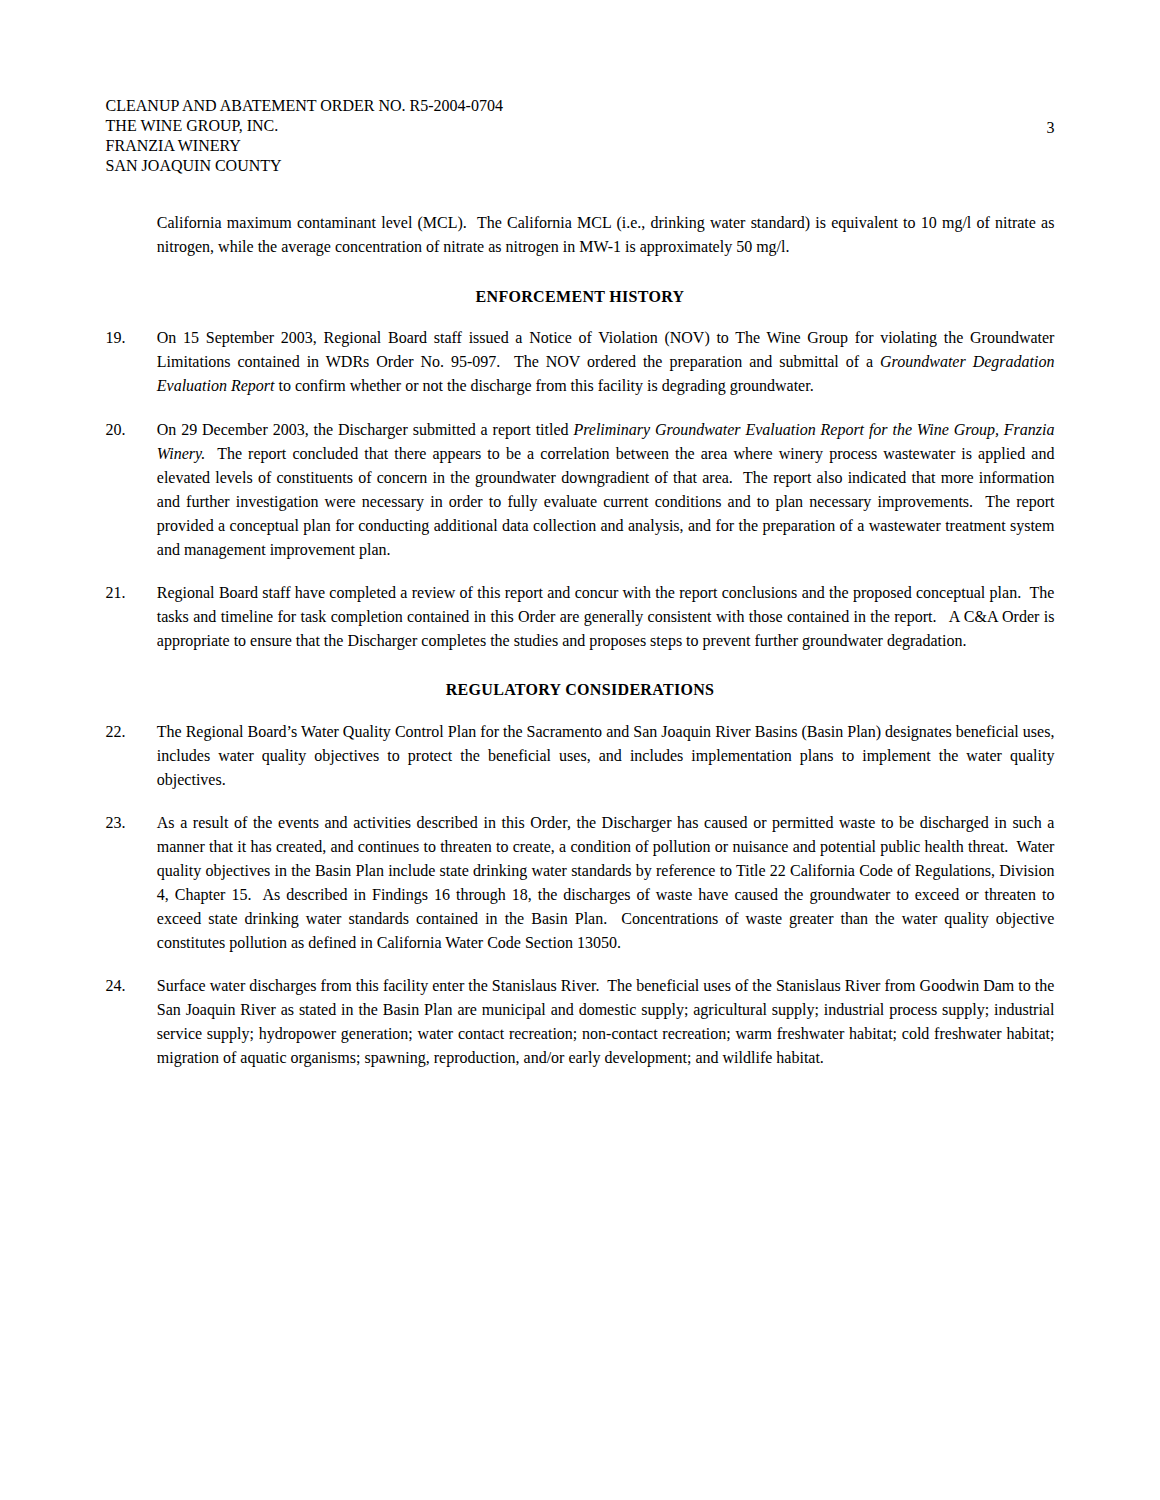Cleanup and Abatement Order No. R5-2004-0704
The Wine Group, Inc.
Franzia Winery
San Joaquin County
3
California maximum contaminant level (MCL). The California MCL (i.e., drinking water standard) is equivalent to 10 mg/l of nitrate as nitrogen, while the average concentration of nitrate as nitrogen in MW-1 is approximately 50 mg/l.
Enforcement History
19. On 15 September 2003, Regional Board staff issued a Notice of Violation (NOV) to The Wine Group for violating the Groundwater Limitations contained in WDRs Order No. 95-097. The NOV ordered the preparation and submittal of a Groundwater Degradation Evaluation Report to confirm whether or not the discharge from this facility is degrading groundwater.
20. On 29 December 2003, the Discharger submitted a report titled Preliminary Groundwater Evaluation Report for the Wine Group, Franzia Winery. The report concluded that there appears to be a correlation between the area where winery process wastewater is applied and elevated levels of constituents of concern in the groundwater downgradient of that area. The report also indicated that more information and further investigation were necessary in order to fully evaluate current conditions and to plan necessary improvements. The report provided a conceptual plan for conducting additional data collection and analysis, and for the preparation of a wastewater treatment system and management improvement plan.
21. Regional Board staff have completed a review of this report and concur with the report conclusions and the proposed conceptual plan. The tasks and timeline for task completion contained in this Order are generally consistent with those contained in the report. A C&A Order is appropriate to ensure that the Discharger completes the studies and proposes steps to prevent further groundwater degradation.
Regulatory Considerations
22. The Regional Board’s Water Quality Control Plan for the Sacramento and San Joaquin River Basins (Basin Plan) designates beneficial uses, includes water quality objectives to protect the beneficial uses, and includes implementation plans to implement the water quality objectives.
23. As a result of the events and activities described in this Order, the Discharger has caused or permitted waste to be discharged in such a manner that it has created, and continues to threaten to create, a condition of pollution or nuisance and potential public health threat. Water quality objectives in the Basin Plan include state drinking water standards by reference to Title 22 California Code of Regulations, Division 4, Chapter 15. As described in Findings 16 through 18, the discharges of waste have caused the groundwater to exceed or threaten to exceed state drinking water standards contained in the Basin Plan. Concentrations of waste greater than the water quality objective constitutes pollution as defined in California Water Code Section 13050.
24. Surface water discharges from this facility enter the Stanislaus River. The beneficial uses of the Stanislaus River from Goodwin Dam to the San Joaquin River as stated in the Basin Plan are municipal and domestic supply; agricultural supply; industrial process supply; industrial service supply; hydropower generation; water contact recreation; non-contact recreation; warm freshwater habitat; cold freshwater habitat; migration of aquatic organisms; spawning, reproduction, and/or early development; and wildlife habitat.